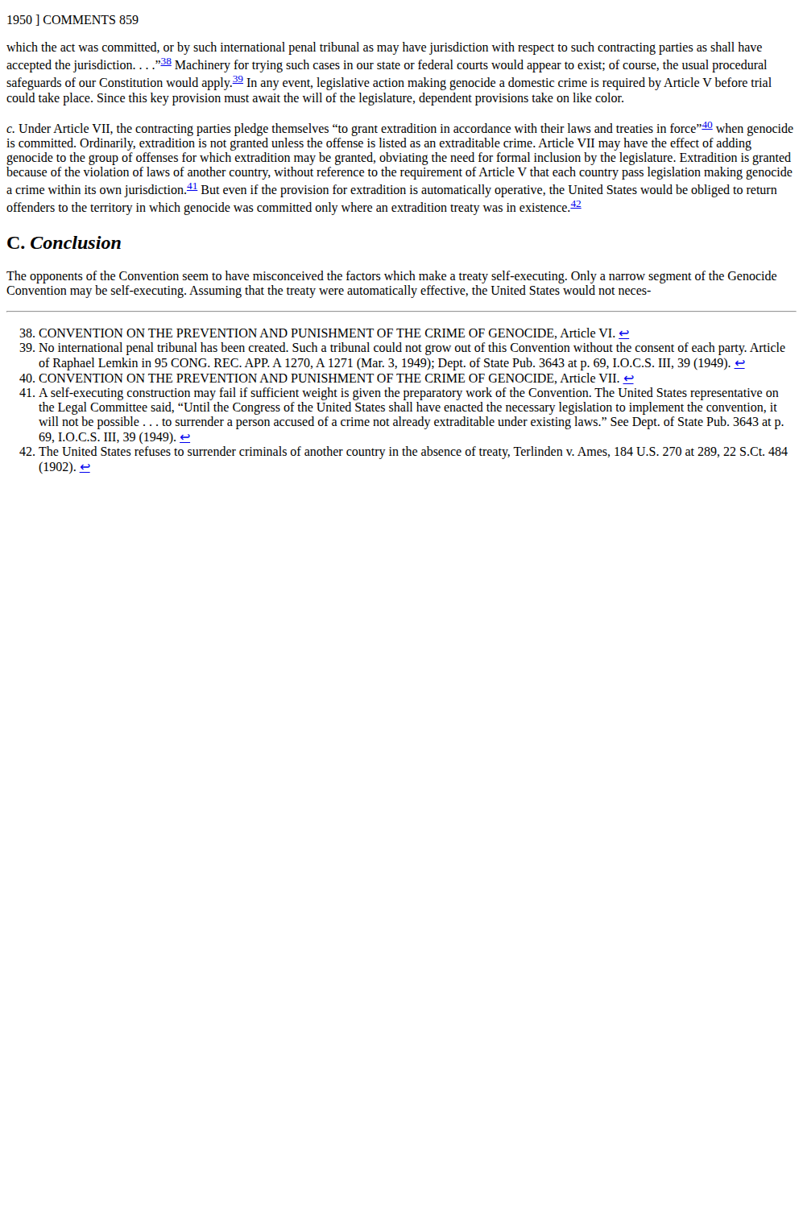1950 ] COMMENTS 859
which the act was committed, or by such international penal tribunal as may have jurisdiction with respect to such contracting parties as shall have accepted the jurisdiction. . . .”38 Machinery for trying such cases in our state or federal courts would appear to exist; of course, the usual procedural safeguards of our Constitution would apply.39 In any event, legislative action making genocide a domestic crime is required by Article V before trial could take place. Since this key provision must await the will of the legislature, dependent provisions take on like color.
c. Under Article VII, the contracting parties pledge themselves “to grant extradition in accordance with their laws and treaties in force”40 when genocide is committed. Ordinarily, extradition is not granted unless the offense is listed as an extraditable crime. Article VII may have the effect of adding genocide to the group of offenses for which extradition may be granted, obviating the need for formal inclusion by the legislature. Extradition is granted because of the violation of laws of another country, without reference to the requirement of Article V that each country pass legislation making genocide a crime within its own jurisdiction.41 But even if the provision for extradition is automatically operative, the United States would be obliged to return offenders to the territory in which genocide was committed only where an extradition treaty was in existence.42
C. Conclusion
The opponents of the Convention seem to have misconceived the factors which make a treaty self-executing. Only a narrow segment of the Genocide Convention may be self-executing. Assuming that the treaty were automatically effective, the United States would not neces-
CONVENTION ON THE PREVENTION AND PUNISHMENT OF THE CRIME OF GENOCIDE, Article VI. ↩
No international penal tribunal has been created. Such a tribunal could not grow out of this Convention without the consent of each party. Article of Raphael Lemkin in 95 CONG. REC. APP. A 1270, A 1271 (Mar. 3, 1949); Dept. of State Pub. 3643 at p. 69, I.O.C.S. III, 39 (1949). ↩
CONVENTION ON THE PREVENTION AND PUNISHMENT OF THE CRIME OF GENOCIDE, Article VII. ↩
A self-executing construction may fail if sufficient weight is given the preparatory work of the Convention. The United States representative on the Legal Committee said, “Until the Congress of the United States shall have enacted the necessary legislation to implement the convention, it will not be possible . . . to surrender a person accused of a crime not already extraditable under existing laws.” See Dept. of State Pub. 3643 at p. 69, I.O.C.S. III, 39 (1949). ↩
The United States refuses to surrender criminals of another country in the absence of treaty, Terlinden v. Ames, 184 U.S. 270 at 289, 22 S.Ct. 484 (1902). ↩